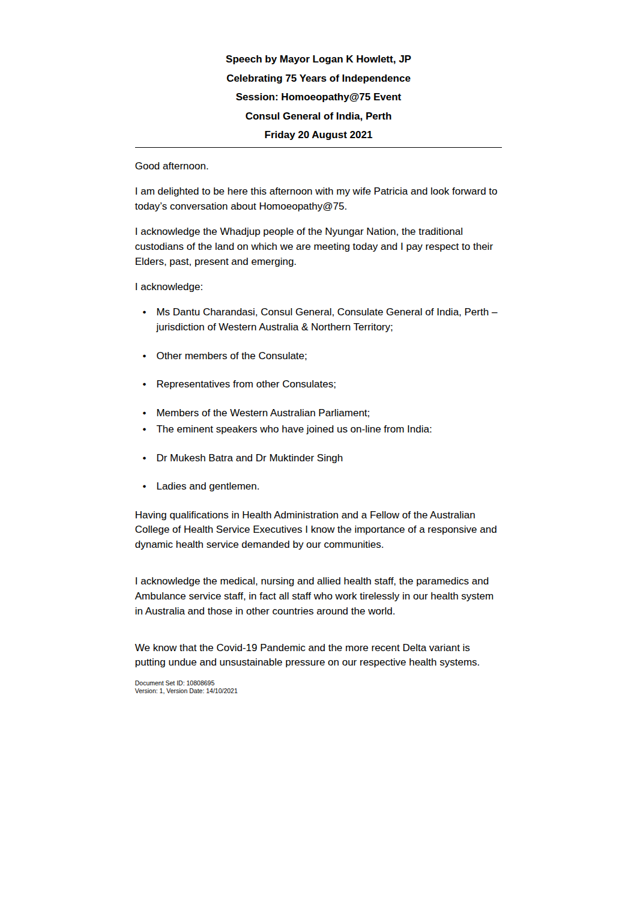Speech by Mayor Logan K Howlett, JP
Celebrating 75 Years of Independence
Session: Homoeopathy@75 Event
Consul General of India, Perth
Friday 20 August 2021
Good afternoon.
I am delighted to be here this afternoon with my wife Patricia and look forward to today’s conversation about Homoeopathy@75.
I acknowledge the Whadjup people of the Nyungar Nation, the traditional custodians of the land on which we are meeting today and I pay respect to their Elders, past, present and emerging.
I acknowledge:
Ms Dantu Charandasi, Consul General, Consulate General of India, Perth – jurisdiction of Western Australia & Northern Territory;
Other members of the Consulate;
Representatives from other Consulates;
Members of the Western Australian Parliament;
The eminent speakers who have joined us on-line from India:
Dr Mukesh Batra and Dr Muktinder Singh
Ladies and gentlemen.
Having qualifications in Health Administration and a Fellow of the Australian College of Health Service Executives I know the importance of a responsive and dynamic health service demanded by our communities.
I acknowledge the medical, nursing and allied health staff, the paramedics and Ambulance service staff, in fact all staff who work tirelessly in our health system in Australia and those in other countries around the world.
We know that the Covid-19 Pandemic and the more recent Delta variant is putting undue and unsustainable pressure on our respective health systems.
Document Set ID: 10808695
Version: 1, Version Date: 14/10/2021